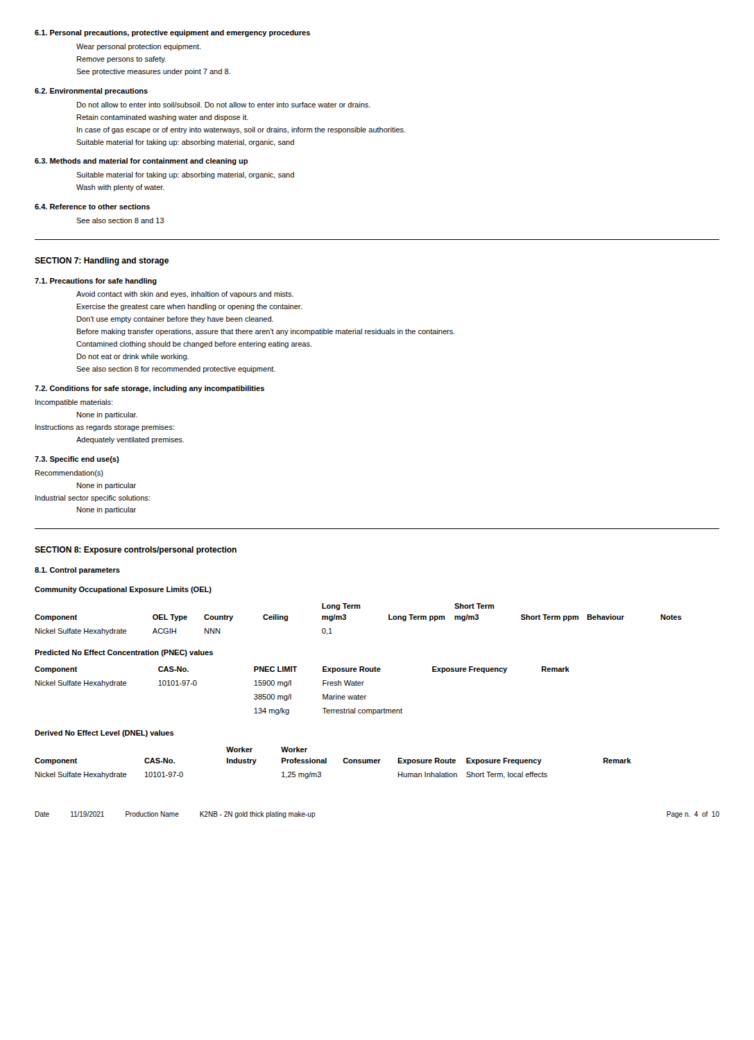6.1. Personal precautions, protective equipment and emergency procedures
Wear personal protection equipment.
Remove persons to safety.
See protective measures under point 7 and 8.
6.2. Environmental precautions
Do not allow to enter into soil/subsoil. Do not allow to enter into surface water or drains.
Retain contaminated washing water and dispose it.
In case of gas escape or of entry into waterways, soil or drains, inform the responsible authorities.
Suitable material for taking up: absorbing material, organic, sand
6.3. Methods and material for containment and cleaning up
Suitable material for taking up: absorbing material, organic, sand
Wash with plenty of water.
6.4. Reference to other sections
See also section 8 and 13
SECTION 7: Handling and storage
7.1. Precautions for safe handling
Avoid contact with skin and eyes, inhaltion of vapours and mists.
Exercise the greatest care when handling or opening the container.
Don't use empty container before they have been cleaned.
Before making transfer operations, assure that there aren't any incompatible material residuals in the containers.
Contamined clothing should be changed before entering eating areas.
Do not eat or drink while working.
See also section 8 for recommended protective equipment.
7.2. Conditions for safe storage, including any incompatibilities
Incompatible materials:
None in particular.
Instructions as regards storage premises:
Adequately ventilated premises.
7.3. Specific end use(s)
Recommendation(s)
None in particular
Industrial sector specific solutions:
None in particular
SECTION 8: Exposure controls/personal protection
8.1. Control parameters
Community Occupational Exposure Limits (OEL)
| Component | OEL Type | Country | Ceiling | Long Term mg/m3 | Long Term ppm | Short Term mg/m3 | Short Term ppm | Behaviour | Notes |
| --- | --- | --- | --- | --- | --- | --- | --- | --- | --- |
| Nickel Sulfate Hexahydrate | ACGIH | NNN | | 0,1 | | | | | |
Predicted No Effect Concentration (PNEC) values
| Component | CAS-No. | PNEC LIMIT | Exposure Route | Exposure Frequency | Remark |
| --- | --- | --- | --- | --- | --- |
| Nickel Sulfate Hexahydrate | 10101-97-0 | 15900 mg/l | Fresh Water | | |
| | | 38500 mg/l | Marine water | | |
| | | 134 mg/kg | Terrestrial compartment | | |
Derived No Effect Level (DNEL) values
| Component | CAS-No. | Worker Industry | Worker Professional | Consumer | Exposure Route | Exposure Frequency | Remark |
| --- | --- | --- | --- | --- | --- | --- | --- |
| Nickel Sulfate Hexahydrate | 10101-97-0 | | 1,25 mg/m3 | | Human Inhalation | Short Term, local effects | |
Date 11/19/2021 Production Name K2NB - 2N gold thick plating make-up
Page n. 4 of 10